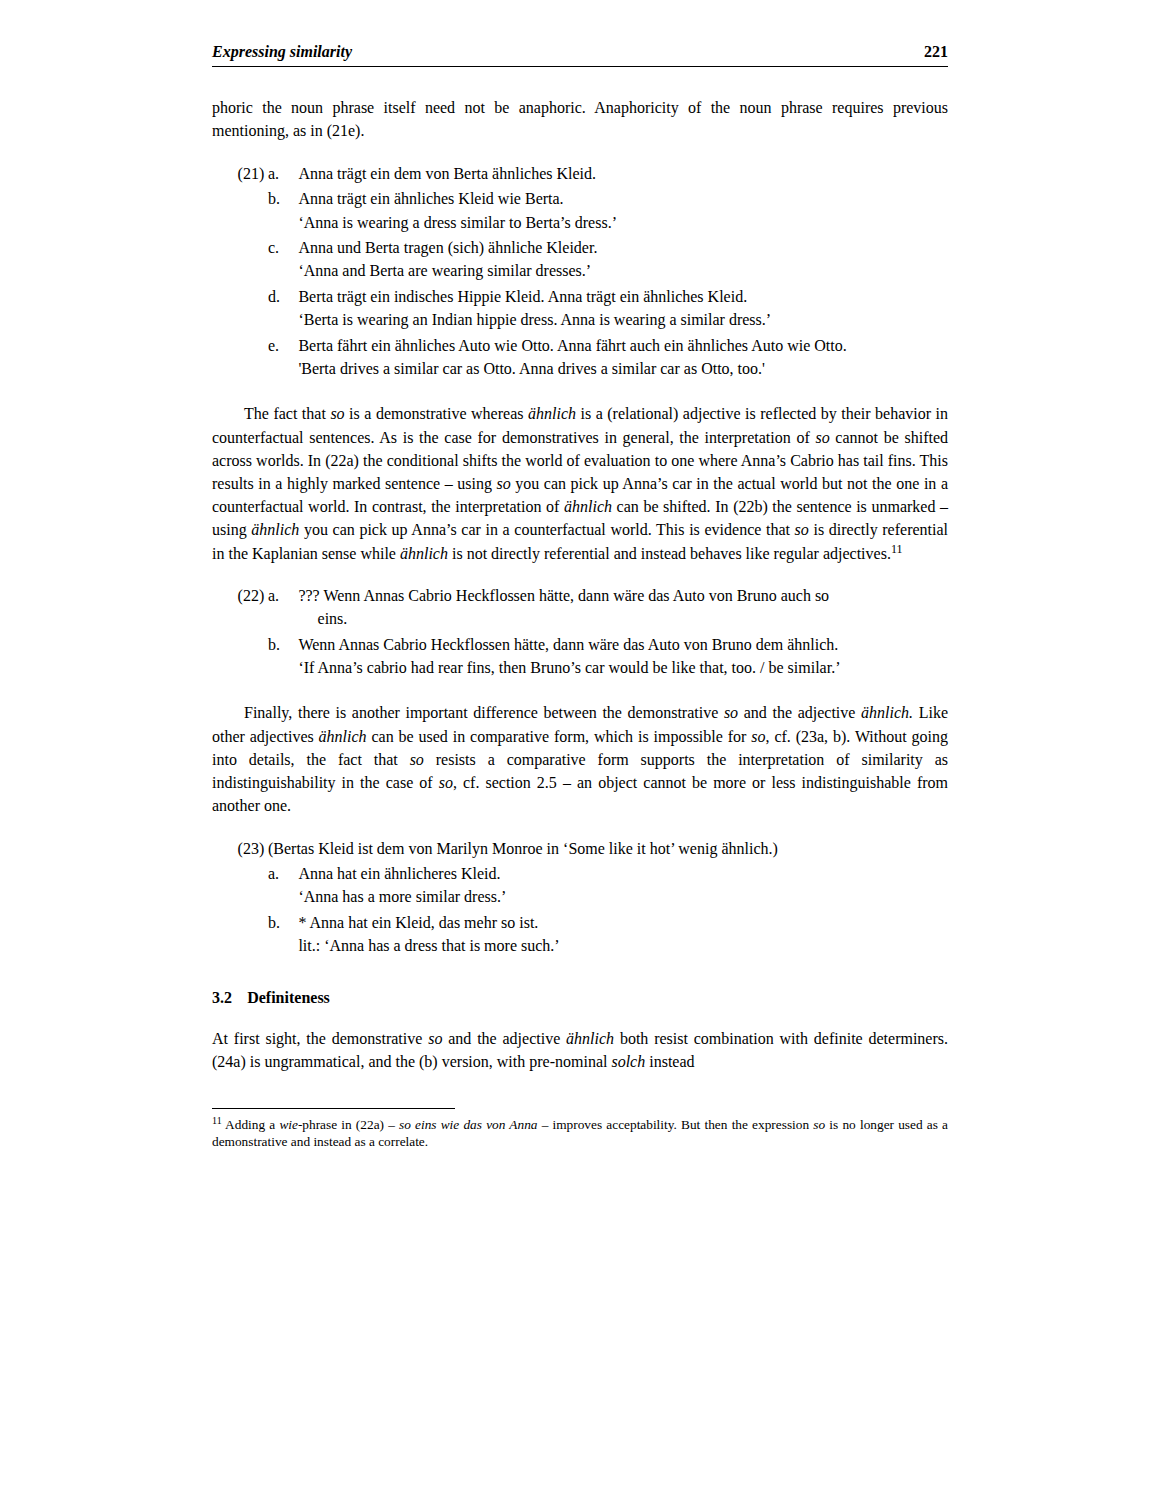Expressing similarity 221
phoric the noun phrase itself need not be anaphoric. Anaphoricity of the noun phrase requires previous mentioning, as in (21e).
(21) a. Anna trägt ein dem von Berta ähnliches Kleid.
(21) b. Anna trägt ein ähnliches Kleid wie Berta.‘Anna is wearing a dress similar to Berta’s dress.’
(21) c. Anna und Berta tragen (sich) ähnliche Kleider.‘Anna and Berta are wearing similar dresses.’
(21) d. Berta trägt ein indisches Hippie Kleid. Anna trägt ein ähnliches Kleid.‘Berta is wearing an Indian hippie dress. Anna is wearing a similar dress.’
(21) e. Berta fährt ein ähnliches Auto wie Otto. Anna fährt auch ein ähnliches Auto wie Otto.'Berta drives a similar car as Otto. Anna drives a similar car as Otto, too.'
The fact that so is a demonstrative whereas ähnlich is a (relational) adjective is reflected by their behavior in counterfactual sentences. As is the case for demonstratives in general, the interpretation of so cannot be shifted across worlds. In (22a) the conditional shifts the world of evaluation to one where Anna’s Cabrio has tail fins. This results in a highly marked sentence – using so you can pick up Anna’s car in the actual world but not the one in a counterfactual world. In contrast, the interpretation of ähnlich can be shifted. In (22b) the sentence is unmarked – using ähnlich you can pick up Anna’s car in a counterfactual world. This is evidence that so is directly referential in the Kaplanian sense while ähnlich is not directly referential and instead behaves like regular adjectives.11
(22) a. ??? Wenn Annas Cabrio Heckflossen hätte, dann wäre das Auto von Bruno auch so eins.
(22) b. Wenn Annas Cabrio Heckflossen hätte, dann wäre das Auto von Bruno dem ähnlich.‘If Anna’s cabrio had rear fins, then Bruno’s car would be like that, too. / be similar.’
Finally, there is another important difference between the demonstrative so and the adjective ähnlich. Like other adjectives ähnlich can be used in comparative form, which is impossible for so, cf. (23a, b). Without going into details, the fact that so resists a comparative form supports the interpretation of similarity as indistinguishability in the case of so, cf. section 2.5 – an object cannot be more or less indistinguishable from another one.
(23) (Bertas Kleid ist dem von Marilyn Monroe in ‘Some like it hot’ wenig ähnlich.)
(23) a. Anna hat ein ähnlicheres Kleid.‘Anna has a more similar dress.’
(23) b. * Anna hat ein Kleid, das mehr so ist.lit.: ‘Anna has a dress that is more such.’
3.2 Definiteness
At first sight, the demonstrative so and the adjective ähnlich both resist combination with definite determiners. (24a) is ungrammatical, and the (b) version, with pre-nominal solch instead
11 Adding a wie-phrase in (22a) – so eins wie das von Anna – improves acceptability. But then the expression so is no longer used as a demonstrative and instead as a correlate.